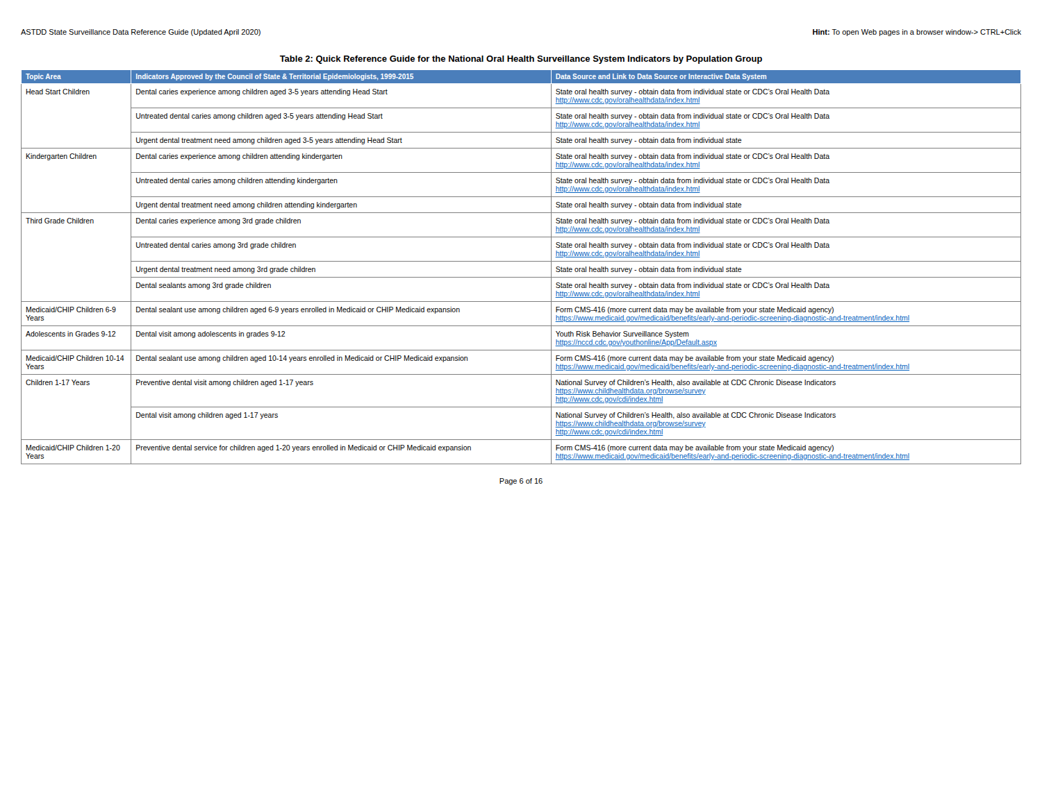ASTDD State Surveillance Data Reference Guide (Updated April 2020)
Hint: To open Web pages in a browser window-> CTRL+Click
Table 2: Quick Reference Guide for the National Oral Health Surveillance System Indicators by Population Group
| Topic Area | Indicators Approved by the Council of State & Territorial Epidemiologists, 1999-2015 | Data Source and Link to Data Source or Interactive Data System |
| --- | --- | --- |
| Head Start Children | Dental caries experience among children aged 3-5 years attending Head Start | State oral health survey - obtain data from individual state or CDC’s Oral Health Data http://www.cdc.gov/oralhealthdata/index.html |
| Untreated dental caries among children aged 3-5 years attending Head Start | State oral health survey - obtain data from individual state or CDC’s Oral Health Data http://www.cdc.gov/oralhealthdata/index.html |
| Urgent dental treatment need among children aged 3-5 years attending Head Start | State oral health survey - obtain data from individual state |
| Kindergarten Children | Dental caries experience among children attending kindergarten | State oral health survey - obtain data from individual state or CDC’s Oral Health Data http://www.cdc.gov/oralhealthdata/index.html |
| Untreated dental caries among children attending kindergarten | State oral health survey - obtain data from individual state or CDC’s Oral Health Data http://www.cdc.gov/oralhealthdata/index.html |
| Urgent dental treatment need among children attending kindergarten | State oral health survey - obtain data from individual state |
| Third Grade Children | Dental caries experience among 3rd grade children | State oral health survey - obtain data from individual state or CDC’s Oral Health Data http://www.cdc.gov/oralhealthdata/index.html |
| Untreated dental caries among 3rd grade children | State oral health survey - obtain data from individual state or CDC’s Oral Health Data http://www.cdc.gov/oralhealthdata/index.html |
| Urgent dental treatment need among 3rd grade children | State oral health survey - obtain data from individual state |
| Dental sealants among 3rd grade children | State oral health survey - obtain data from individual state or CDC’s Oral Health Data http://www.cdc.gov/oralhealthdata/index.html |
| Medicaid/CHIP Children 6-9 Years | Dental sealant use among children aged 6-9 years enrolled in Medicaid or CHIP Medicaid expansion | Form CMS-416 (more current data may be available from your state Medicaid agency) https://www.medicaid.gov/medicaid/benefits/early-and-periodic-screening-diagnostic-and-treatment/index.html |
| Adolescents in Grades 9-12 | Dental visit among adolescents in grades 9-12 | Youth Risk Behavior Surveillance System https://nccd.cdc.gov/youthonline/App/Default.aspx |
| Medicaid/CHIP Children 10-14 Years | Dental sealant use among children aged 10-14 years enrolled in Medicaid or CHIP Medicaid expansion | Form CMS-416 (more current data may be available from your state Medicaid agency) https://www.medicaid.gov/medicaid/benefits/early-and-periodic-screening-diagnostic-and-treatment/index.html |
| Children 1-17 Years | Preventive dental visit among children aged 1-17 years | National Survey of Children’s Health, also available at CDC Chronic Disease Indicators https://www.childhealthdata.org/browse/survey http://www.cdc.gov/cdi/index.html |
| Dental visit among children aged 1-17 years | National Survey of Children’s Health, also available at CDC Chronic Disease Indicators https://www.childhealthdata.org/browse/survey http://www.cdc.gov/cdi/index.html |
| Medicaid/CHIP Children 1-20 Years | Preventive dental service for children aged 1-20 years enrolled in Medicaid or CHIP Medicaid expansion | Form CMS-416 (more current data may be available from your state Medicaid agency) https://www.medicaid.gov/medicaid/benefits/early-and-periodic-screening-diagnostic-and-treatment/index.html |
Page 6 of 16